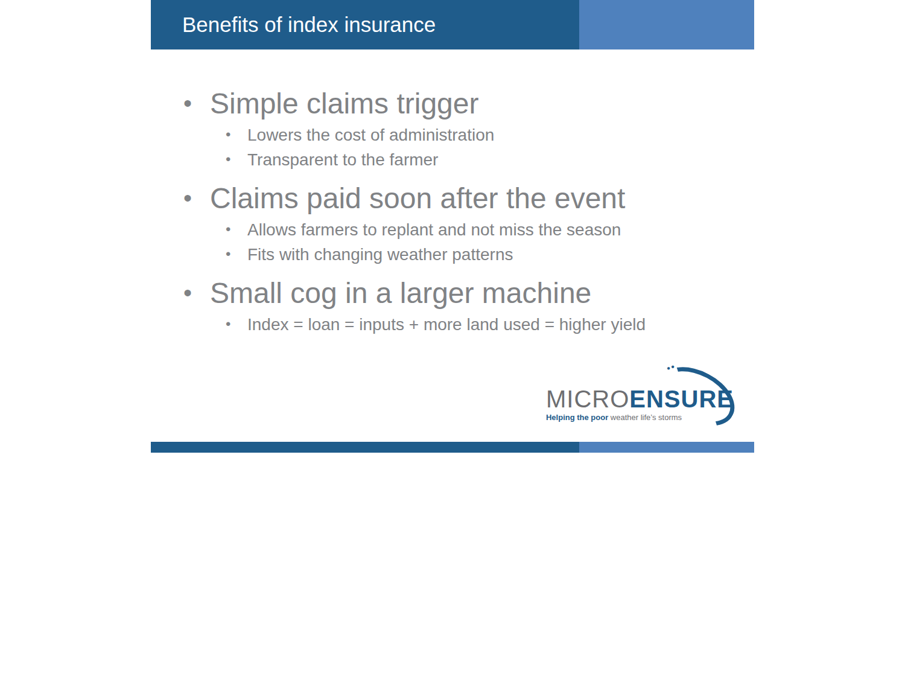Benefits of index insurance
Simple claims trigger
Lowers the cost of administration
Transparent to the farmer
Claims paid soon after the event
Allows farmers to replant and not miss the season
Fits with changing weather patterns
Small cog in a larger machine
Index = loan = inputs + more land used = higher yield
••
MICROENSURE
Helping the poor weather life’s storms